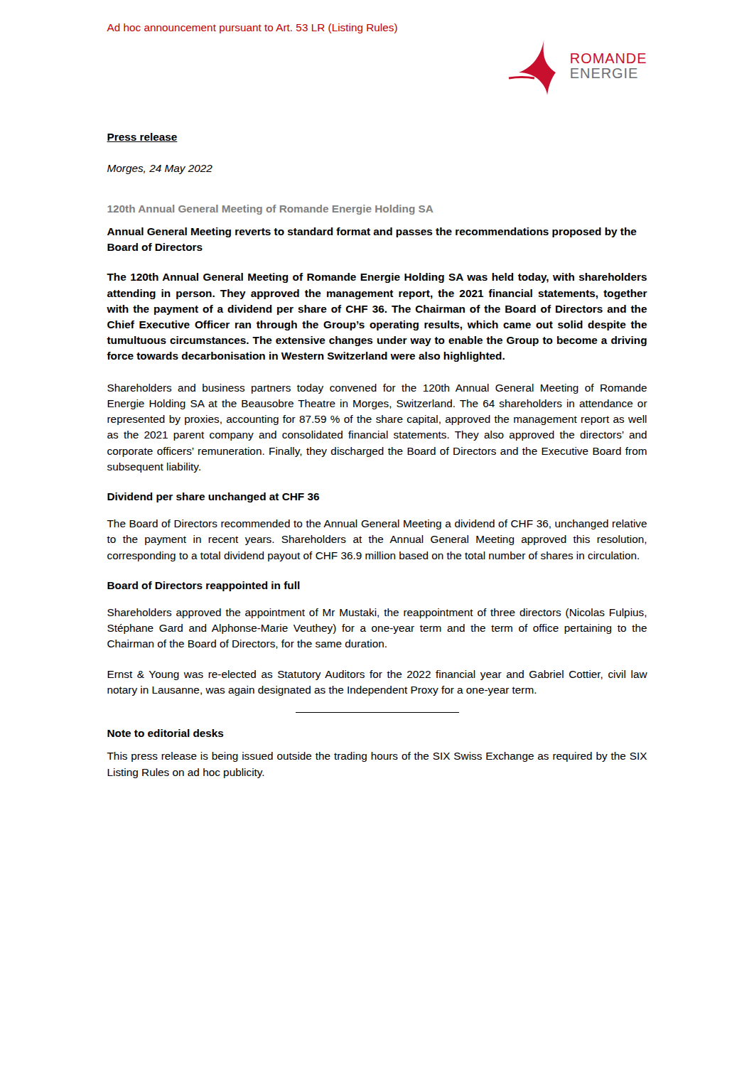Ad hoc announcement pursuant to Art. 53 LR (Listing Rules)
ROMANDE
ENERGIE
Press release
Morges, 24 May 2022
120th Annual General Meeting of Romande Energie Holding SA
Annual General Meeting reverts to standard format and passes the recommendations proposed by the Board of Directors
The 120th Annual General Meeting of Romande Energie Holding SA was held today, with shareholders attending in person. They approved the management report, the 2021 financial statements, together with the payment of a dividend per share of CHF 36. The Chairman of the Board of Directors and the Chief Executive Officer ran through the Group’s operating results, which came out solid despite the tumultuous circumstances. The extensive changes under way to enable the Group to become a driving force towards decarbonisation in Western Switzerland were also highlighted.
Shareholders and business partners today convened for the 120th Annual General Meeting of Romande Energie Holding SA at the Beausobre Theatre in Morges, Switzerland. The 64 shareholders in attendance or represented by proxies, accounting for 87.59 % of the share capital, approved the management report as well as the 2021 parent company and consolidated financial statements. They also approved the directors’ and corporate officers’ remuneration. Finally, they discharged the Board of Directors and the Executive Board from subsequent liability.
Dividend per share unchanged at CHF 36
The Board of Directors recommended to the Annual General Meeting a dividend of CHF 36, unchanged relative to the payment in recent years. Shareholders at the Annual General Meeting approved this resolution, corresponding to a total dividend payout of CHF 36.9 million based on the total number of shares in circulation.
Board of Directors reappointed in full
Shareholders approved the appointment of Mr Mustaki, the reappointment of three directors (Nicolas Fulpius, Stéphane Gard and Alphonse-Marie Veuthey) for a one-year term and the term of office pertaining to the Chairman of the Board of Directors, for the same duration.
Ernst & Young was re-elected as Statutory Auditors for the 2022 financial year and Gabriel Cottier, civil law notary in Lausanne, was again designated as the Independent Proxy for a one-year term.
Note to editorial desks
This press release is being issued outside the trading hours of the SIX Swiss Exchange as required by the SIX Listing Rules on ad hoc publicity.